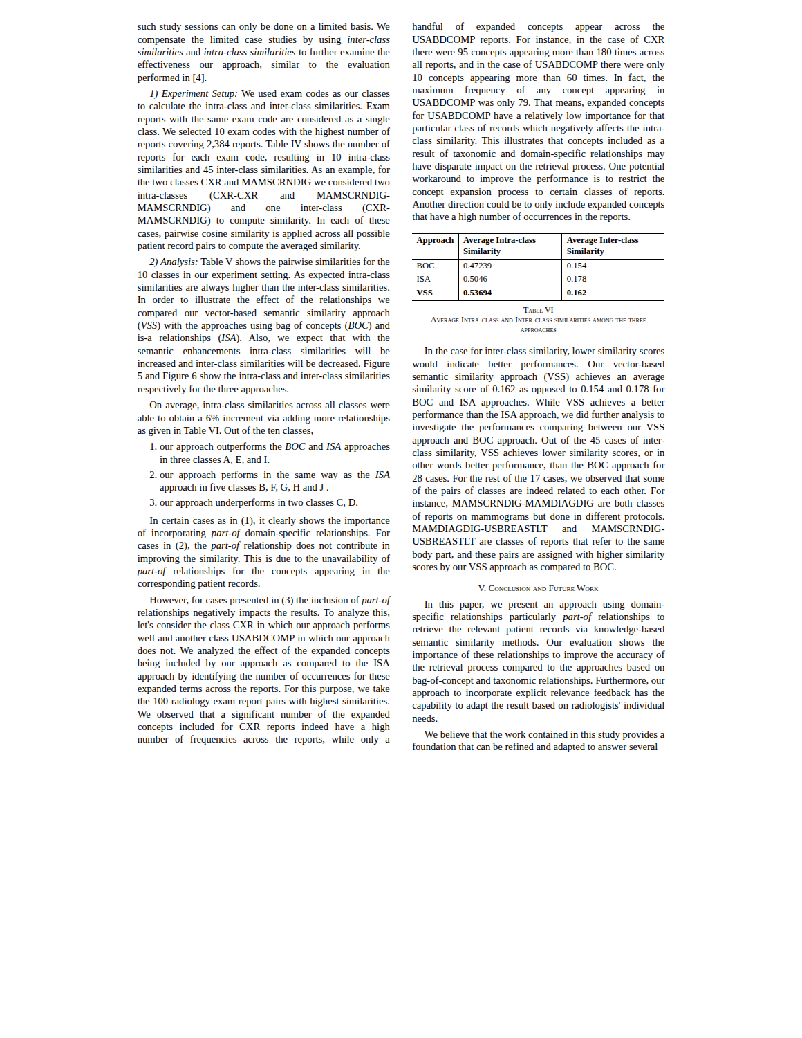such study sessions can only be done on a limited basis. We compensate the limited case studies by using inter-class similarities and intra-class similarities to further examine the effectiveness our approach, similar to the evaluation performed in [4].
1) Experiment Setup: We used exam codes as our classes to calculate the intra-class and inter-class similarities. Exam reports with the same exam code are considered as a single class. We selected 10 exam codes with the highest number of reports covering 2,384 reports. Table IV shows the number of reports for each exam code, resulting in 10 intra-class similarities and 45 inter-class similarities. As an example, for the two classes CXR and MAMSCRNDIG we considered two intra-classes (CXR-CXR and MAMSCRNDIG-MAMSCRNDIG) and one inter-class (CXR-MAMSCRNDIG) to compute similarity. In each of these cases, pairwise cosine similarity is applied across all possible patient record pairs to compute the averaged similarity.
2) Analysis: Table V shows the pairwise similarities for the 10 classes in our experiment setting. As expected intra-class similarities are always higher than the inter-class similarities. In order to illustrate the effect of the relationships we compared our vector-based semantic similarity approach (VSS) with the approaches using bag of concepts (BOC) and is-a relationships (ISA). Also, we expect that with the semantic enhancements intra-class similarities will be increased and inter-class similarities will be decreased. Figure 5 and Figure 6 show the intra-class and inter-class similarities respectively for the three approaches.
On average, intra-class similarities across all classes were able to obtain a 6% increment via adding more relationships as given in Table VI. Out of the ten classes,
our approach outperforms the BOC and ISA approaches in three classes A, E, and I.
our approach performs in the same way as the ISA approach in five classes B, F, G, H and J .
our approach underperforms in two classes C, D.
In certain cases as in (1), it clearly shows the importance of incorporating part-of domain-specific relationships. For cases in (2), the part-of relationship does not contribute in improving the similarity. This is due to the unavailability of part-of relationships for the concepts appearing in the corresponding patient records.
However, for cases presented in (3) the inclusion of part-of relationships negatively impacts the results. To analyze this, let's consider the class CXR in which our approach performs well and another class USABDCOMP in which our approach does not. We analyzed the effect of the expanded concepts being included by our approach as compared to the ISA approach by identifying the number of occurrences for these expanded terms across the reports. For this purpose, we take the 100 radiology exam report pairs with highest similarities. We observed that a significant number of the expanded concepts included for CXR reports indeed have a high number of frequencies across the reports, while only a handful of expanded concepts appear across the USABDCOMP reports. For instance, in the case of CXR there were 95 concepts appearing more than 180 times across all reports, and in the case of USABDCOMP there were only 10 concepts appearing more than 60 times. In fact, the maximum frequency of any concept appearing in USABDCOMP was only 79. That means, expanded concepts for USABDCOMP have a relatively low importance for that particular class of records which negatively affects the intra-class similarity. This illustrates that concepts included as a result of taxonomic and domain-specific relationships may have disparate impact on the retrieval process. One potential workaround to improve the performance is to restrict the concept expansion process to certain classes of reports. Another direction could be to only include expanded concepts that have a high number of occurrences in the reports.
| Approach | Average Intra-class Similarity | Average Inter-class Similarity |
| --- | --- | --- |
| BOC | 0.47239 | 0.154 |
| ISA | 0.5046 | 0.178 |
| VSS | 0.53694 | 0.162 |
Table VI Average Intra-class and Inter-class similarities among the three approaches
In the case for inter-class similarity, lower similarity scores would indicate better performances. Our vector-based semantic similarity approach (VSS) achieves an average similarity score of 0.162 as opposed to 0.154 and 0.178 for BOC and ISA approaches. While VSS achieves a better performance than the ISA approach, we did further analysis to investigate the performances comparing between our VSS approach and BOC approach. Out of the 45 cases of inter-class similarity, VSS achieves lower similarity scores, or in other words better performance, than the BOC approach for 28 cases. For the rest of the 17 cases, we observed that some of the pairs of classes are indeed related to each other. For instance, MAMSCRNDIG-MAMDIAGDIG are both classes of reports on mammograms but done in different protocols. MAMDIAGDIG-USBREASTLT and MAMSCRNDIG-USBREASTLT are classes of reports that refer to the same body part, and these pairs are assigned with higher similarity scores by our VSS approach as compared to BOC.
V. Conclusion and Future Work
In this paper, we present an approach using domain-specific relationships particularly part-of relationships to retrieve the relevant patient records via knowledge-based semantic similarity methods. Our evaluation shows the importance of these relationships to improve the accuracy of the retrieval process compared to the approaches based on bag-of-concept and taxonomic relationships. Furthermore, our approach to incorporate explicit relevance feedback has the capability to adapt the result based on radiologists' individual needs.
We believe that the work contained in this study provides a foundation that can be refined and adapted to answer several